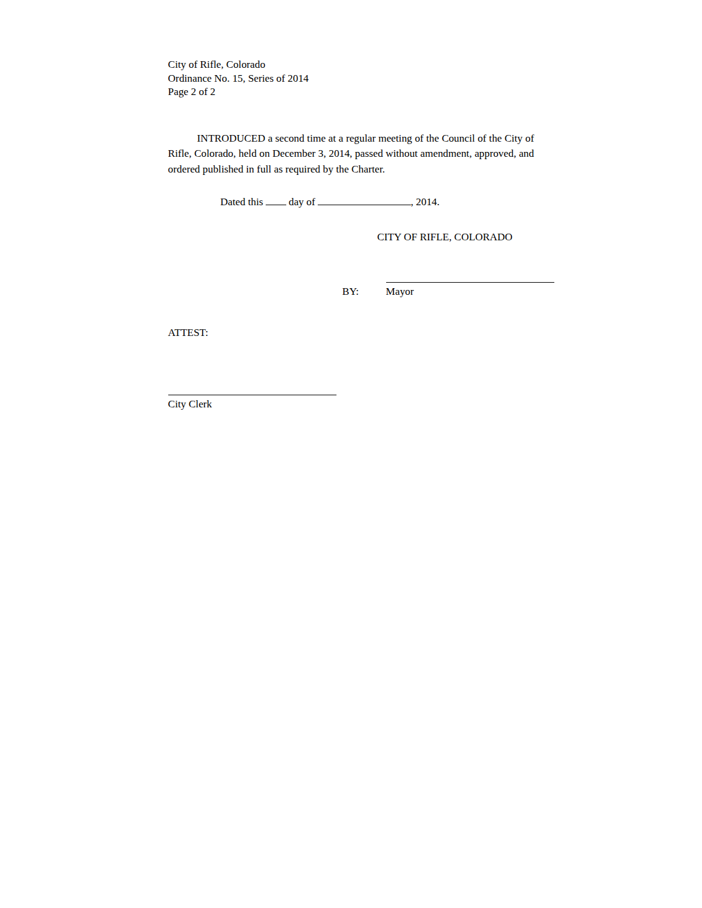City of Rifle, Colorado
Ordinance No. 15, Series of 2014
Page 2 of 2
INTRODUCED a second time at a regular meeting of the Council of the City of Rifle, Colorado, held on December 3, 2014, passed without amendment, approved, and ordered published in full as required by the Charter.
Dated this day of , 2014.
CITY OF RIFLE, COLORADO
BY:
Mayor
ATTEST:
City Clerk